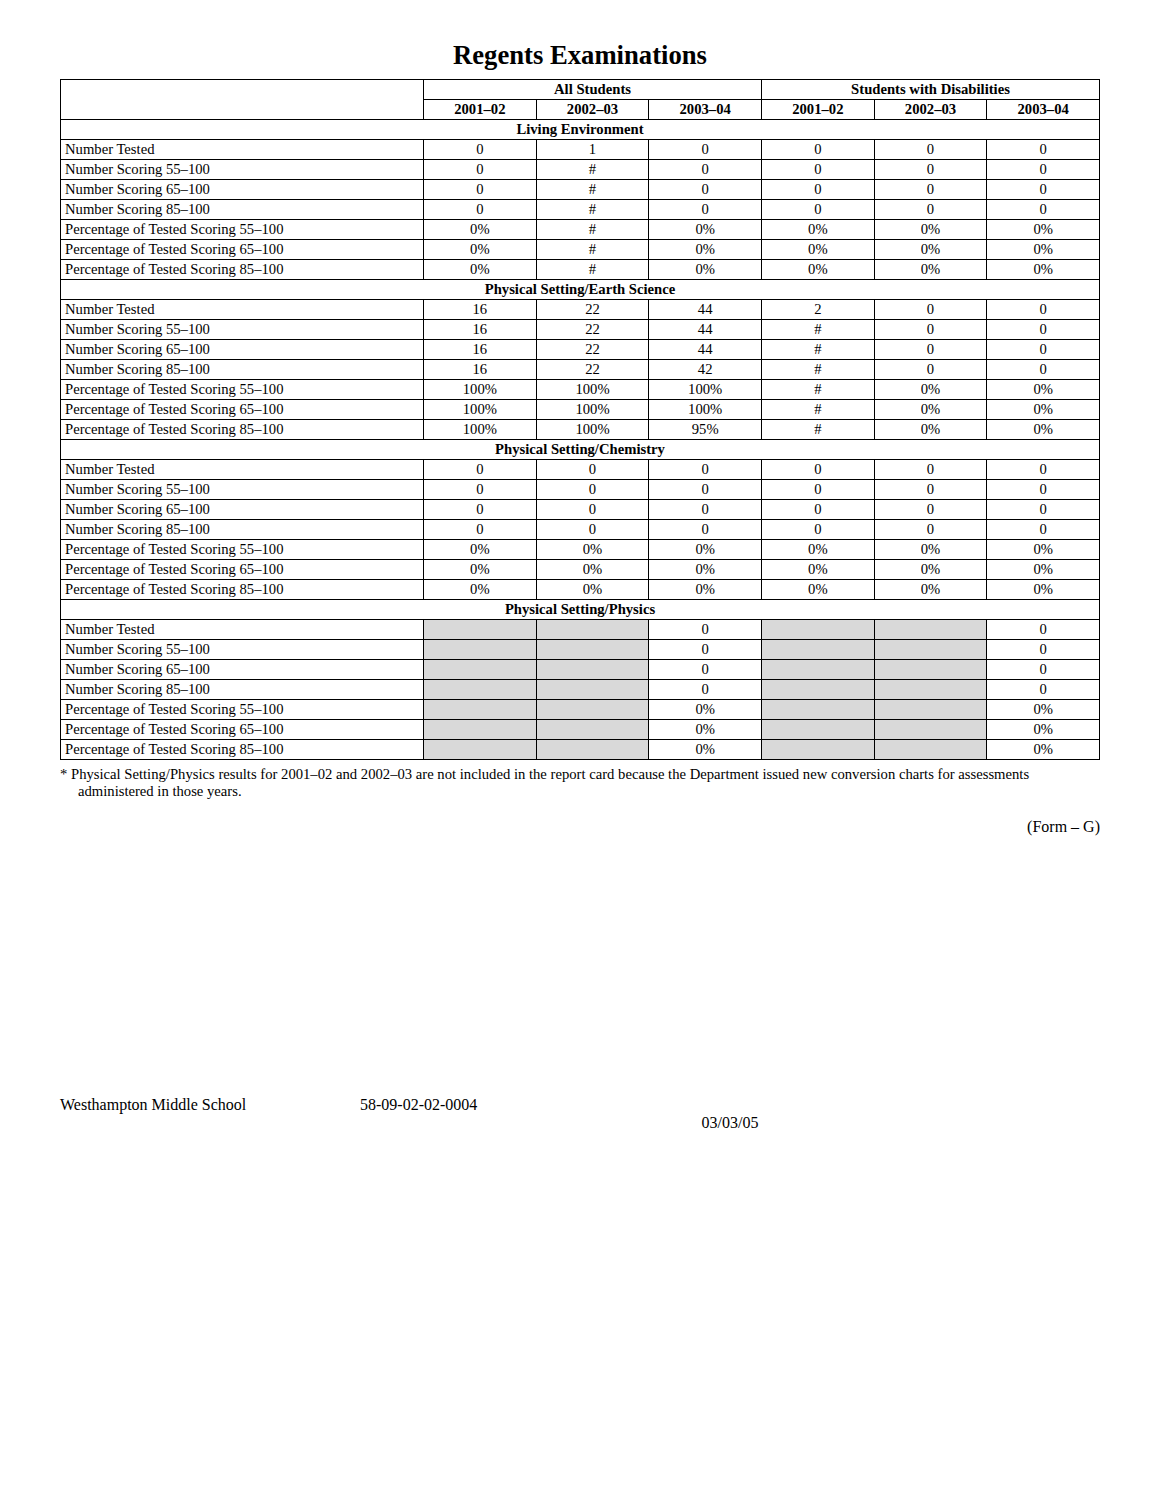Regents Examinations
| | All Students | Students with Disabilities |
| --- | --- | --- |
| 2001–02 | 2002–03 | 2003–04 | 2001–02 | 2002–03 | 2003–04 |
| Living Environment |
| Number Tested | 0 | 1 | 0 | 0 | 0 | 0 |
| Number Scoring 55–100 | 0 | # | 0 | 0 | 0 | 0 |
| Number Scoring 65–100 | 0 | # | 0 | 0 | 0 | 0 |
| Number Scoring 85–100 | 0 | # | 0 | 0 | 0 | 0 |
| Percentage of Tested Scoring 55–100 | 0% | # | 0% | 0% | 0% | 0% |
| Percentage of Tested Scoring 65–100 | 0% | # | 0% | 0% | 0% | 0% |
| Percentage of Tested Scoring 85–100 | 0% | # | 0% | 0% | 0% | 0% |
| Physical Setting/Earth Science |
| Number Tested | 16 | 22 | 44 | 2 | 0 | 0 |
| Number Scoring 55–100 | 16 | 22 | 44 | # | 0 | 0 |
| Number Scoring 65–100 | 16 | 22 | 44 | # | 0 | 0 |
| Number Scoring 85–100 | 16 | 22 | 42 | # | 0 | 0 |
| Percentage of Tested Scoring 55–100 | 100% | 100% | 100% | # | 0% | 0% |
| Percentage of Tested Scoring 65–100 | 100% | 100% | 100% | # | 0% | 0% |
| Percentage of Tested Scoring 85–100 | 100% | 100% | 95% | # | 0% | 0% |
| Physical Setting/Chemistry |
| Number Tested | 0 | 0 | 0 | 0 | 0 | 0 |
| Number Scoring 55–100 | 0 | 0 | 0 | 0 | 0 | 0 |
| Number Scoring 65–100 | 0 | 0 | 0 | 0 | 0 | 0 |
| Number Scoring 85–100 | 0 | 0 | 0 | 0 | 0 | 0 |
| Percentage of Tested Scoring 55–100 | 0% | 0% | 0% | 0% | 0% | 0% |
| Percentage of Tested Scoring 65–100 | 0% | 0% | 0% | 0% | 0% | 0% |
| Percentage of Tested Scoring 85–100 | 0% | 0% | 0% | 0% | 0% | 0% |
| Physical Setting/Physics |
| Number Tested | | | 0 | | | 0 |
| Number Scoring 55–100 | | | 0 | | | 0 |
| Number Scoring 65–100 | | | 0 | | | 0 |
| Number Scoring 85–100 | | | 0 | | | 0 |
| Percentage of Tested Scoring 55–100 | | | 0% | | | 0% |
| Percentage of Tested Scoring 65–100 | | | 0% | | | 0% |
| Percentage of Tested Scoring 85–100 | | | 0% | | | 0% |
* Physical Setting/Physics results for 2001–02 and 2002–03 are not included in the report card because the Department issued new conversion charts for assessments administered in those years.
(Form – G)
Westhampton Middle School58-09-02-02-0004
03/03/05